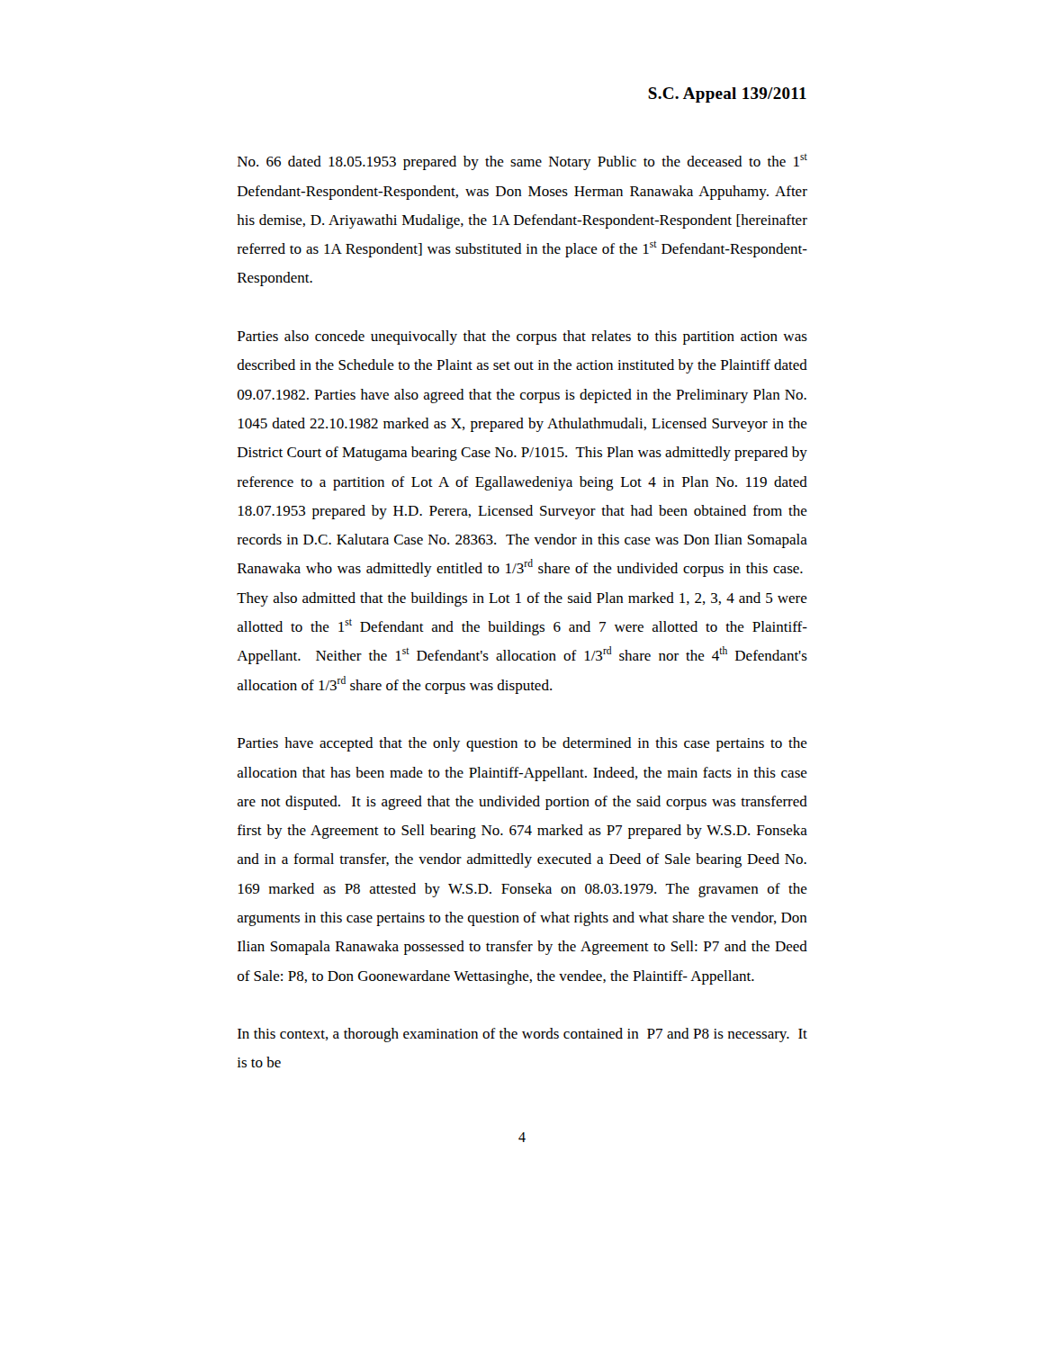S.C. Appeal 139/2011
No. 66 dated 18.05.1953 prepared by the same Notary Public to the deceased to the 1st Defendant-Respondent-Respondent, was Don Moses Herman Ranawaka Appuhamy. After his demise, D. Ariyawathi Mudalige, the 1A Defendant-Respondent-Respondent [hereinafter referred to as 1A Respondent] was substituted in the place of the 1st Defendant-Respondent-Respondent.
Parties also concede unequivocally that the corpus that relates to this partition action was described in the Schedule to the Plaint as set out in the action instituted by the Plaintiff dated 09.07.1982. Parties have also agreed that the corpus is depicted in the Preliminary Plan No. 1045 dated 22.10.1982 marked as X, prepared by Athulathmudali, Licensed Surveyor in the District Court of Matugama bearing Case No. P/1015. This Plan was admittedly prepared by reference to a partition of Lot A of Egallawedeniya being Lot 4 in Plan No. 119 dated 18.07.1953 prepared by H.D. Perera, Licensed Surveyor that had been obtained from the records in D.C. Kalutara Case No. 28363. The vendor in this case was Don Ilian Somapala Ranawaka who was admittedly entitled to 1/3rd share of the undivided corpus in this case. They also admitted that the buildings in Lot 1 of the said Plan marked 1, 2, 3, 4 and 5 were allotted to the 1st Defendant and the buildings 6 and 7 were allotted to the Plaintiff-Appellant. Neither the 1st Defendant's allocation of 1/3rd share nor the 4th Defendant's allocation of 1/3rd share of the corpus was disputed.
Parties have accepted that the only question to be determined in this case pertains to the allocation that has been made to the Plaintiff-Appellant. Indeed, the main facts in this case are not disputed. It is agreed that the undivided portion of the said corpus was transferred first by the Agreement to Sell bearing No. 674 marked as P7 prepared by W.S.D. Fonseka and in a formal transfer, the vendor admittedly executed a Deed of Sale bearing Deed No. 169 marked as P8 attested by W.S.D. Fonseka on 08.03.1979. The gravamen of the arguments in this case pertains to the question of what rights and what share the vendor, Don Ilian Somapala Ranawaka possessed to transfer by the Agreement to Sell: P7 and the Deed of Sale: P8, to Don Goonewardane Wettasinghe, the vendee, the Plaintiff- Appellant.
In this context, a thorough examination of the words contained in P7 and P8 is necessary. It is to be
4